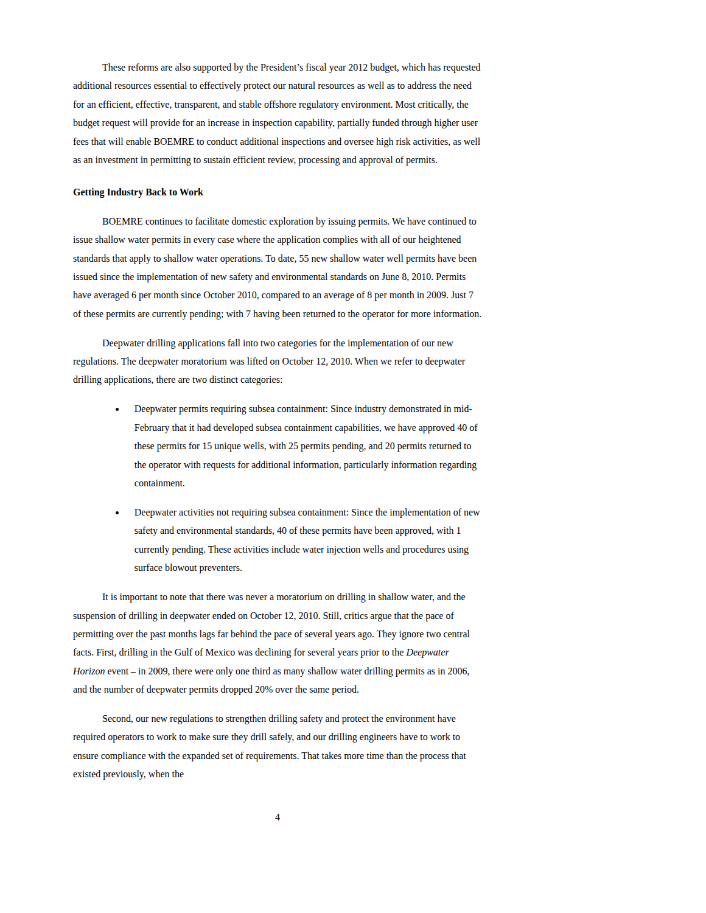These reforms are also supported by the President’s fiscal year 2012 budget, which has requested additional resources essential to effectively protect our natural resources as well as to address the need for an efficient, effective, transparent, and stable offshore regulatory environment. Most critically, the budget request will provide for an increase in inspection capability, partially funded through higher user fees that will enable BOEMRE to conduct additional inspections and oversee high risk activities, as well as an investment in permitting to sustain efficient review, processing and approval of permits.
Getting Industry Back to Work
BOEMRE continues to facilitate domestic exploration by issuing permits. We have continued to issue shallow water permits in every case where the application complies with all of our heightened standards that apply to shallow water operations. To date, 55 new shallow water well permits have been issued since the implementation of new safety and environmental standards on June 8, 2010. Permits have averaged 6 per month since October 2010, compared to an average of 8 per month in 2009. Just 7 of these permits are currently pending; with 7 having been returned to the operator for more information.
Deepwater drilling applications fall into two categories for the implementation of our new regulations. The deepwater moratorium was lifted on October 12, 2010. When we refer to deepwater drilling applications, there are two distinct categories:
Deepwater permits requiring subsea containment: Since industry demonstrated in mid-February that it had developed subsea containment capabilities, we have approved 40 of these permits for 15 unique wells, with 25 permits pending, and 20 permits returned to the operator with requests for additional information, particularly information regarding containment.
Deepwater activities not requiring subsea containment: Since the implementation of new safety and environmental standards, 40 of these permits have been approved, with 1 currently pending. These activities include water injection wells and procedures using surface blowout preventers.
It is important to note that there was never a moratorium on drilling in shallow water, and the suspension of drilling in deepwater ended on October 12, 2010. Still, critics argue that the pace of permitting over the past months lags far behind the pace of several years ago. They ignore two central facts. First, drilling in the Gulf of Mexico was declining for several years prior to the Deepwater Horizon event – in 2009, there were only one third as many shallow water drilling permits as in 2006, and the number of deepwater permits dropped 20% over the same period.
Second, our new regulations to strengthen drilling safety and protect the environment have required operators to work to make sure they drill safely, and our drilling engineers have to work to ensure compliance with the expanded set of requirements. That takes more time than the process that existed previously, when the
4